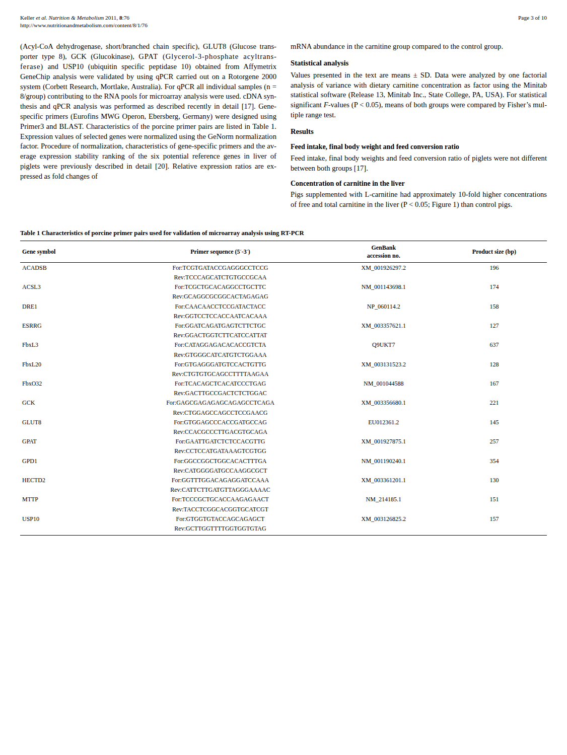Keller et al. Nutrition & Metabolism 2011, 8:76http://www.nutritionandmetabolism.com/content/8/1/76
Page 3 of 10
(Acyl-CoA dehydrogenase, short/branched chain specific), GLUT8 (Glucose transporter type 8), GCK (Glucokinase), GPAT (Glycerol-3-phosphate acyltransferase) and USP10 (ubiquitin specific peptidase 10) obtained from Affymetrix GeneChip analysis were validated by using qPCR carried out on a Rotorgene 2000 system (Corbett Research, Mortlake, Australia). For qPCR all individual samples (n = 8/group) contributing to the RNA pools for microarray analysis were used. cDNA synthesis and qPCR analysis was performed as described recently in detail [17]. Gene-specific primers (Eurofins MWG Operon, Ebersberg, Germany) were designed using Primer3 and BLAST. Characteristics of the porcine primer pairs are listed in Table 1. Expression values of selected genes were normalized using the GeNorm normalization factor. Procedure of normalization, characteristics of gene-specific primers and the average expression stability ranking of the six potential reference genes in liver of piglets were previously described in detail [20]. Relative expression ratios are expressed as fold changes of
mRNA abundance in the carnitine group compared to the control group.
Statistical analysis
Values presented in the text are means ± SD. Data were analyzed by one factorial analysis of variance with dietary carnitine concentration as factor using the Minitab statistical software (Release 13, Minitab Inc., State College, PA, USA). For statistical significant F-values (P < 0.05), means of both groups were compared by Fisher’s multiple range test.
Results
Feed intake, final body weight and feed conversion ratio
Feed intake, final body weights and feed conversion ratio of piglets were not different between both groups [17].
Concentration of carnitine in the liver
Pigs supplemented with L-carnitine had approximately 10-fold higher concentrations of free and total carnitine in the liver (P < 0.05; Figure 1) than control pigs.
Table 1 Characteristics of porcine primer pairs used for validation of microarray analysis using RT-PCR
| Gene symbol | Primer sequence (5 ´ -3 ´ ) | GenBank accession no. | Product size (bp) |
| --- | --- | --- | --- |
| ACADSB | For:TCGTGATACCGAGGGCCTCCG | XM_001926297.2 | 196 |
| | Rev:TCCCAGCATCTGTGCCGCAA | | |
| ACSL3 | For:TCGCTGCACAGGCCTGCTTC | NM_001143698.1 | 174 |
| | Rev:GCAGGCGCGGCACTAGAGAG | | |
| DRE1 | For:CAACAACCTCCGATACTACC | NP_060114.2 | 158 |
| | Rev:GGTCCTCCACCAATCACAAA | | |
| ESRRG | For:GGATCAGATGAGTCTTCTGC | XM_003357621.1 | 127 |
| | Rev:GGACTGGTCTTCATCCATTAT | | |
| FbxL3 | For:CATAGGAGACACACCGTCTA | Q9UKT7 | 637 |
| | Rev:GTGGGCATCATGTCTGGAAA | | |
| FbxL20 | For:GTGAGGGATGTCCACTGTTG | XM_003131523.2 | 128 |
| | Rev:CTGTGTGCAGCCTTTTAAGAA | | |
| FbxO32 | For:TCACAGCTCACATCCCTGAG | NM_001044588 | 167 |
| | Rev:GACTTGCCGACTCTCTGGAC | | |
| GCK | For:GAGCGAGAGAGCAGAGCCTCAGA | XM_003356680.1 | 221 |
| | Rev:CTGGAGCCAGCCTCCGAACG | | |
| GLUT8 | For:GTGGAGCCCACCGATGCCAG | EU012361.2 | 145 |
| | Rev:CCACGCCCTTGACGTGCAGA | | |
| GPAT | For:GAATTGATCTCTCCACGTTG | XM_001927875.1 | 257 |
| | Rev:CCTCCATGATAAAGTCGTGG | | |
| GPD1 | For:GGCCGGCTGGCACACTTTGA | NM_001190240.1 | 354 |
| | Rev:CATGGGGATGCCAAGGCGCT | | |
| HECTD2 | For:GGTTTGGACAGAGGATCCAAA | XM_003361201.1 | 130 |
| | Rev:CATTCTTGATGTTAGGGAAAAC | | |
| MTTP | For:TCCCGCTGCACCAAGAGAACT | NM_214185.1 | 151 |
| | Rev:TACCTCGGCACGGTGCATCGT | | |
| USP10 | For:GTGGTGTACCAGCAGAGCT | XM_003126825.2 | 157 |
| | Rev:GCTTGGTTTTGGTGGTGTAG | | |